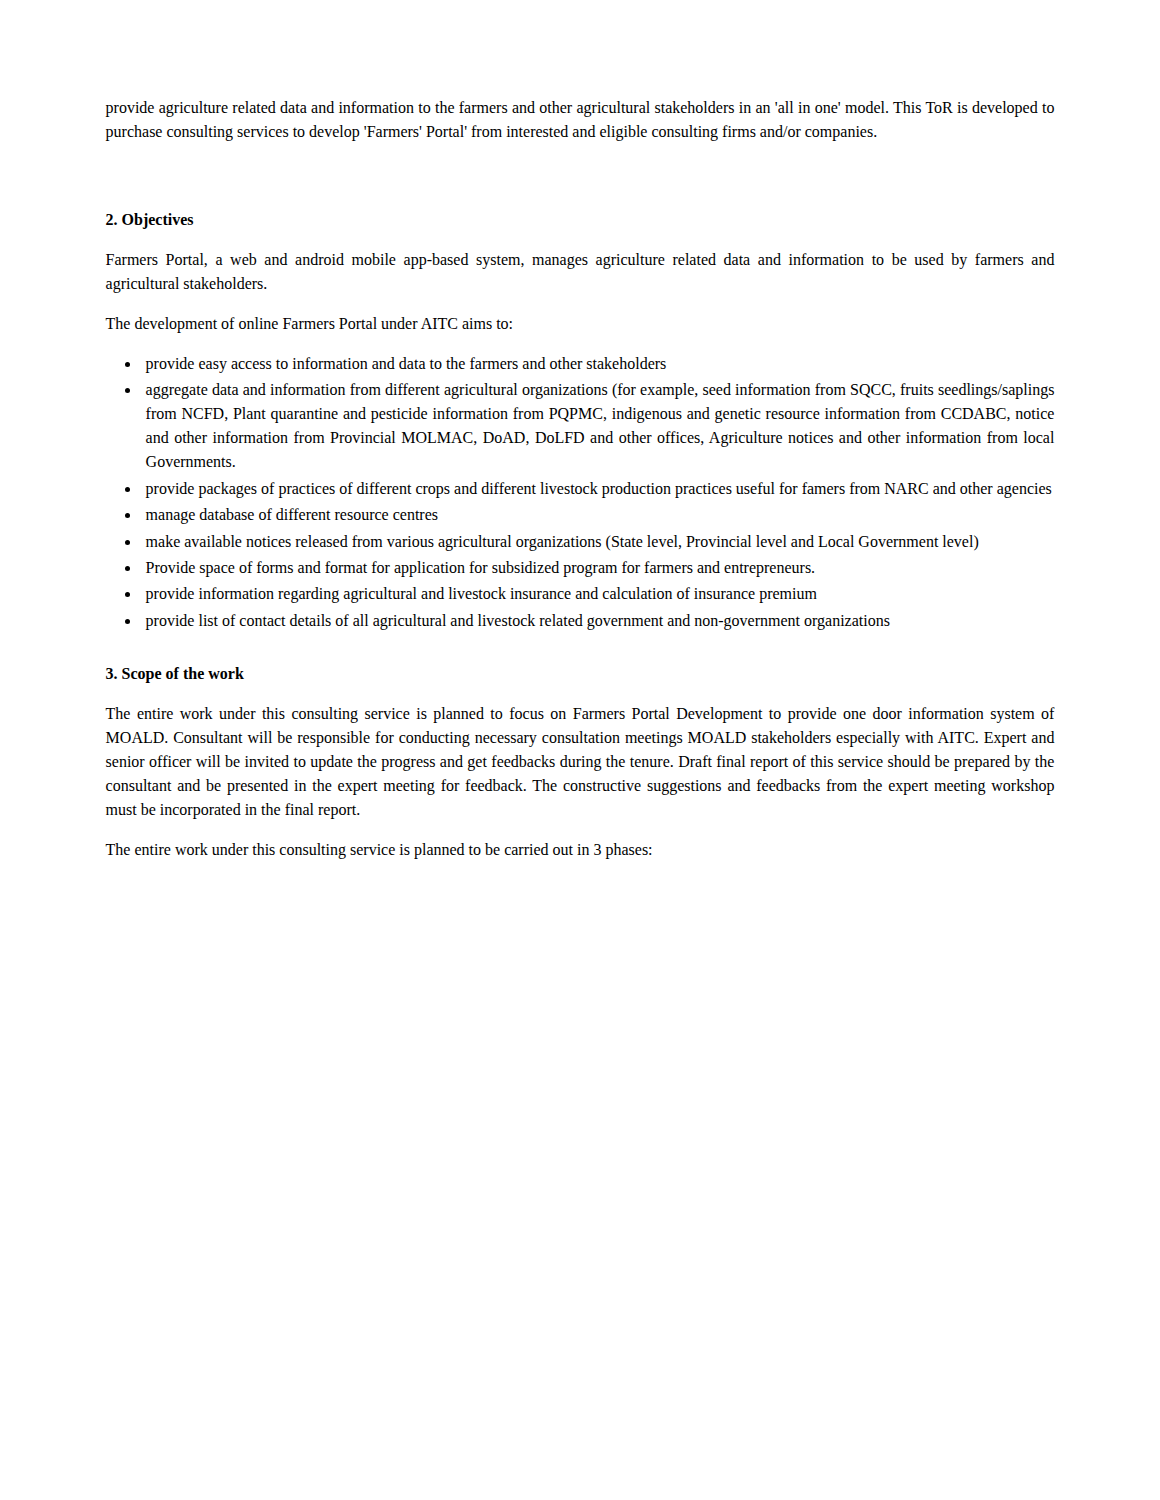provide agriculture related data and information to the farmers and other agricultural stakeholders in an 'all in one' model. This ToR is developed to purchase consulting services to develop 'Farmers' Portal' from interested and eligible consulting firms and/or companies.
2. Objectives
Farmers Portal, a web and android mobile app-based system, manages agriculture related data and information to be used by farmers and agricultural stakeholders.
The development of online Farmers Portal under AITC aims to:
provide easy access to information and data to the farmers and other stakeholders
aggregate data and information from different agricultural organizations (for example, seed information from SQCC, fruits seedlings/saplings from NCFD, Plant quarantine and pesticide information from PQPMC, indigenous and genetic resource information from CCDABC, notice and other information from Provincial MOLMAC, DoAD, DoLFD and other offices, Agriculture notices and other information from local Governments.
provide packages of practices of different crops and different livestock production practices useful for famers from NARC and other agencies
manage database of different resource centres
make available notices released from various agricultural organizations (State level, Provincial level and Local Government level)
Provide space of forms and format for application for subsidized program for farmers and entrepreneurs.
provide information regarding agricultural and livestock insurance and calculation of insurance premium
provide list of contact details of all agricultural and livestock related government and non-government organizations
3. Scope of the work
The entire work under this consulting service is planned to focus on Farmers Portal Development to provide one door information system of MOALD. Consultant will be responsible for conducting necessary consultation meetings MOALD stakeholders especially with AITC. Expert and senior officer will be invited to update the progress and get feedbacks during the tenure. Draft final report of this service should be prepared by the consultant and be presented in the expert meeting for feedback. The constructive suggestions and feedbacks from the expert meeting workshop must be incorporated in the final report.
The entire work under this consulting service is planned to be carried out in 3 phases: